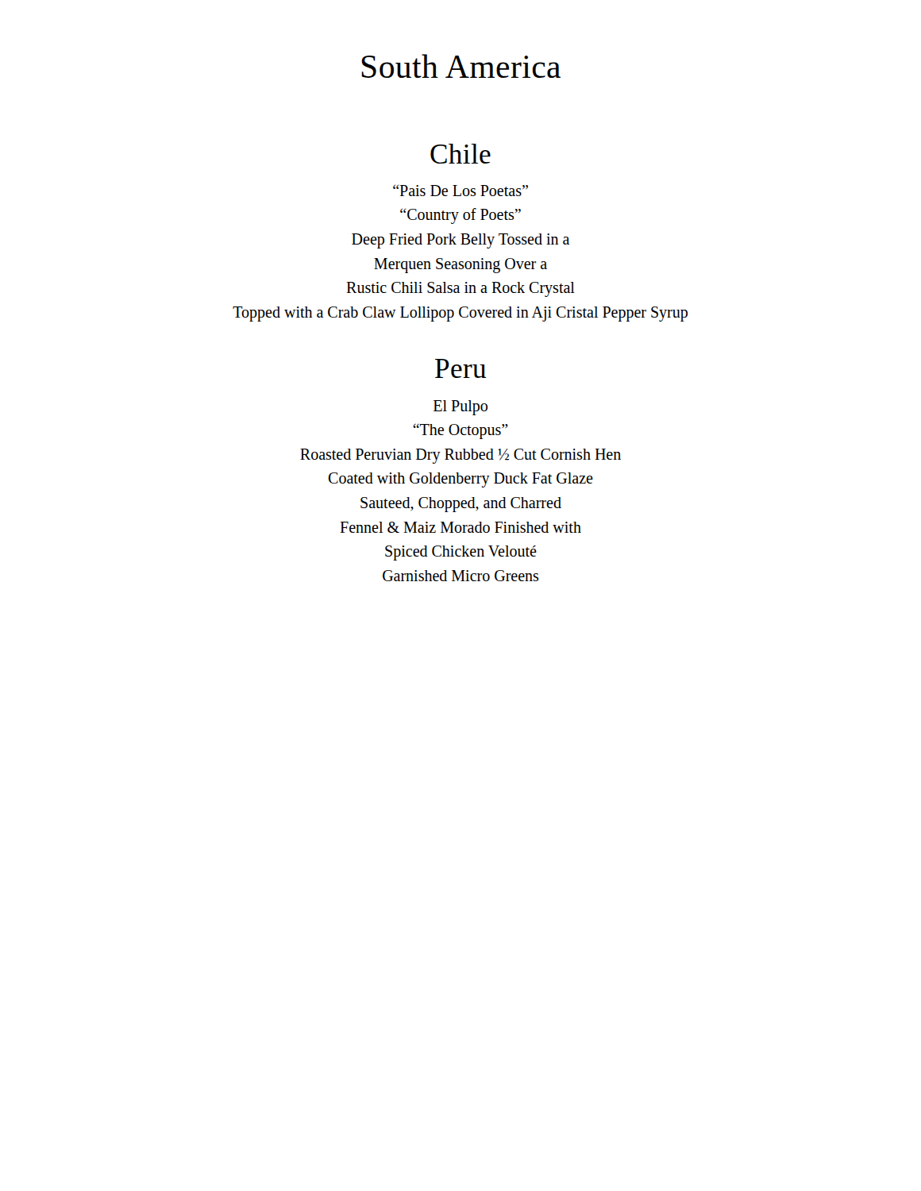South America
Chile
“Pais De Los Poetas”
“Country of Poets”
Deep Fried Pork Belly Tossed in a
Merquen Seasoning Over a
Rustic Chili Salsa in a Rock Crystal
Topped with a Crab Claw Lollipop Covered in Aji Cristal Pepper Syrup
Peru
El Pulpo
“The Octopus”
Roasted Peruvian Dry Rubbed ½ Cut Cornish Hen
Coated with Goldenberry Duck Fat Glaze
Sauteed, Chopped, and Charred
Fennel & Maiz Morado Finished with
Spiced Chicken Velouté
Garnished Micro Greens